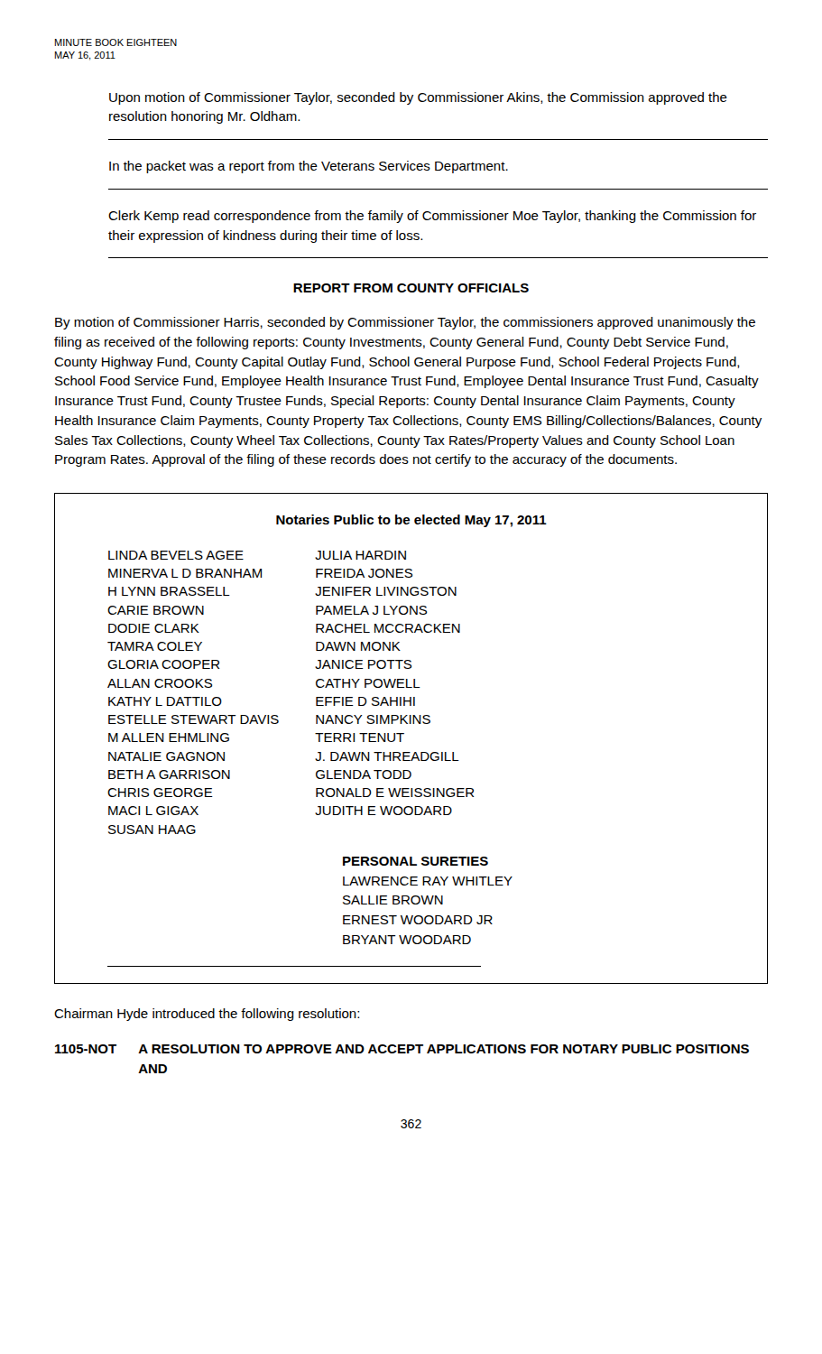MINUTE BOOK EIGHTEEN
MAY 16, 2011
Upon motion of Commissioner Taylor, seconded by Commissioner Akins, the Commission approved the resolution honoring Mr. Oldham.
In the packet was a report from the Veterans Services Department.
Clerk Kemp read correspondence from the family of Commissioner Moe Taylor, thanking the Commission for their expression of kindness during their time of loss.
REPORT FROM COUNTY OFFICIALS
By motion of Commissioner Harris, seconded by Commissioner Taylor, the commissioners approved unanimously the filing as received of the following reports: County Investments, County General Fund, County Debt Service Fund, County Highway Fund, County Capital Outlay Fund, School General Purpose Fund, School Federal Projects Fund, School Food Service Fund, Employee Health Insurance Trust Fund, Employee Dental Insurance Trust Fund, Casualty Insurance Trust Fund, County Trustee Funds, Special Reports: County Dental Insurance Claim Payments, County Health Insurance Claim Payments, County Property Tax Collections, County EMS Billing/Collections/Balances, County Sales Tax Collections, County Wheel Tax Collections, County Tax Rates/Property Values and County School Loan Program Rates. Approval of the filing of these records does not certify to the accuracy of the documents.
Notaries Public to be elected May 17, 2011
LINDA BEVELS AGEE
MINERVA L D BRANHAM
H LYNN BRASSELL
CARIE BROWN
DODIE CLARK
TAMRA COLEY
GLORIA COOPER
ALLAN CROOKS
KATHY L DATTILO
ESTELLE STEWART DAVIS
M ALLEN EHMLING
NATALIE GAGNON
BETH A GARRISON
CHRIS GEORGE
MACI L GIGAX
SUSAN HAAG
JULIA HARDIN
FREIDA JONES
JENIFER LIVINGSTON
PAMELA J LYONS
RACHEL MCCRACKEN
DAWN MONK
JANICE POTTS
CATHY POWELL
EFFIE D SAHIHI
NANCY SIMPKINS
TERRI TENUT
J. DAWN THREADGILL
GLENDA TODD
RONALD E WEISSINGER
JUDITH E WOODARD
PERSONAL SURETIES
LAWRENCE RAY WHITLEY
SALLIE BROWN
ERNEST WOODARD JR
BRYANT WOODARD
Chairman Hyde introduced the following resolution:
1105-NOT
A RESOLUTION TO APPROVE AND ACCEPT APPLICATIONS FOR NOTARY PUBLIC POSITIONS AND
362